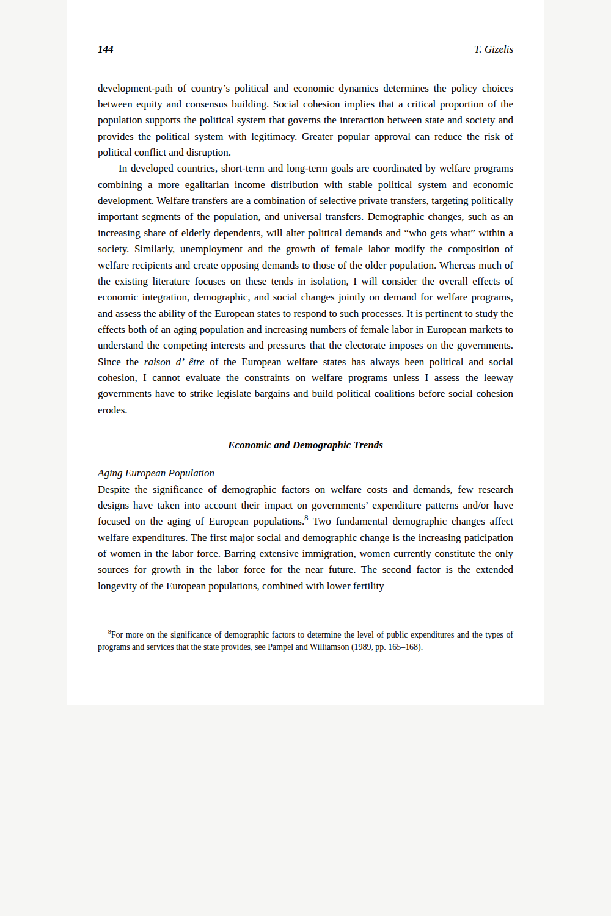144 T. Gizelis
development-path of country’s political and economic dynamics determines the policy choices between equity and consensus building. Social cohesion implies that a critical proportion of the population supports the political system that governs the interaction between state and society and provides the political system with legitimacy. Greater popular approval can reduce the risk of political conflict and disruption.
In developed countries, short-term and long-term goals are coordinated by welfare programs combining a more egalitarian income distribution with stable political system and economic development. Welfare transfers are a combination of selective private transfers, targeting politically important segments of the population, and universal transfers. Demographic changes, such as an increasing share of elderly dependents, will alter political demands and “who gets what” within a society. Similarly, unemployment and the growth of female labor modify the composition of welfare recipients and create opposing demands to those of the older population. Whereas much of the existing literature focuses on these tends in isolation, I will consider the overall effects of economic integration, demographic, and social changes jointly on demand for welfare programs, and assess the ability of the European states to respond to such processes. It is pertinent to study the effects both of an aging population and increasing numbers of female labor in European markets to understand the competing interests and pressures that the electorate imposes on the governments. Since the raison d’ être of the European welfare states has always been political and social cohesion, I cannot evaluate the constraints on welfare programs unless I assess the leeway governments have to strike legislate bargains and build political coalitions before social cohesion erodes.
Economic and Demographic Trends
Aging European Population
Despite the significance of demographic factors on welfare costs and demands, few research designs have taken into account their impact on governments’ expenditure patterns and/or have focused on the aging of European populations.8 Two fundamental demographic changes affect welfare expenditures. The first major social and demographic change is the increasing paticipation of women in the labor force. Barring extensive immigration, women currently constitute the only sources for growth in the labor force for the near future. The second factor is the extended longevity of the European populations, combined with lower fertility
8For more on the significance of demographic factors to determine the level of public expenditures and the types of programs and services that the state provides, see Pampel and Williamson (1989, pp. 165–168).